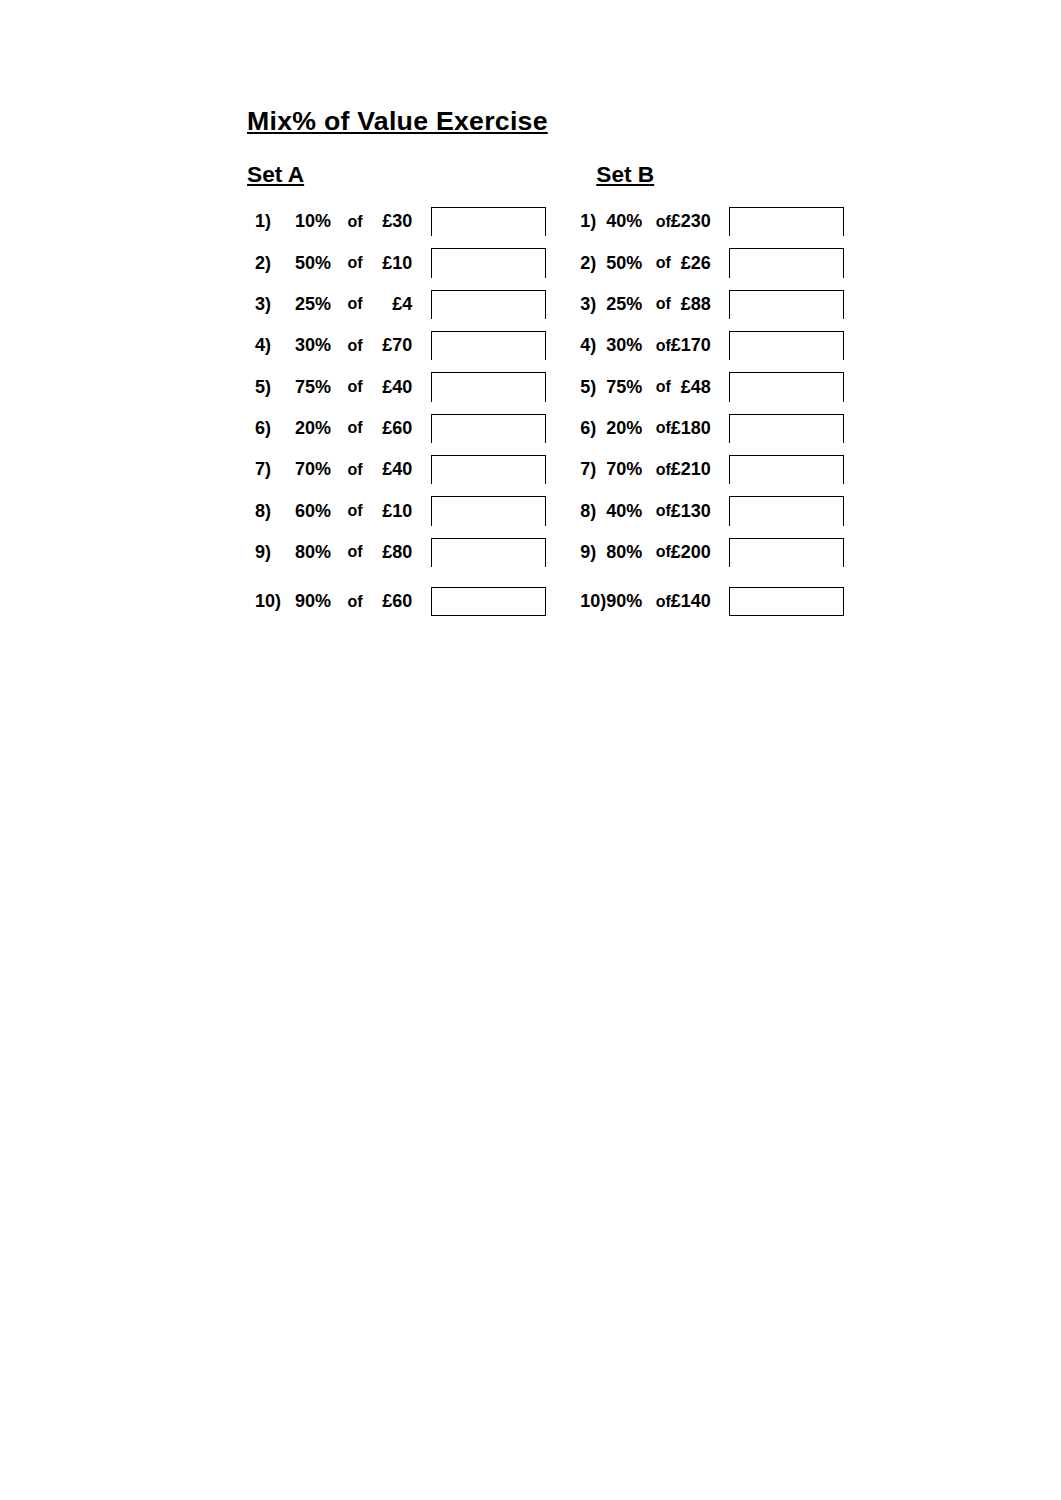Mix% of Value Exercise
Set A
| 1) | 10% | of | £30 | |
| 2) | 50% | of | £10 | |
| 3) | 25% | of | £4 | |
| 4) | 30% | of | £70 | |
| 5) | 75% | of | £40 | |
| 6) | 20% | of | £60 | |
| 7) | 70% | of | £40 | |
| 8) | 60% | of | £10 | |
| 9) | 80% | of | £80 | |
| 10) | 90% | of | £60 | |
Set B
| 1) | 40% | of | £230 | |
| 2) | 50% | of | £26 | |
| 3) | 25% | of | £88 | |
| 4) | 30% | of | £170 | |
| 5) | 75% | of | £48 | |
| 6) | 20% | of | £180 | |
| 7) | 70% | of | £210 | |
| 8) | 40% | of | £130 | |
| 9) | 80% | of | £200 | |
| 10) | 90% | of | £140 | |